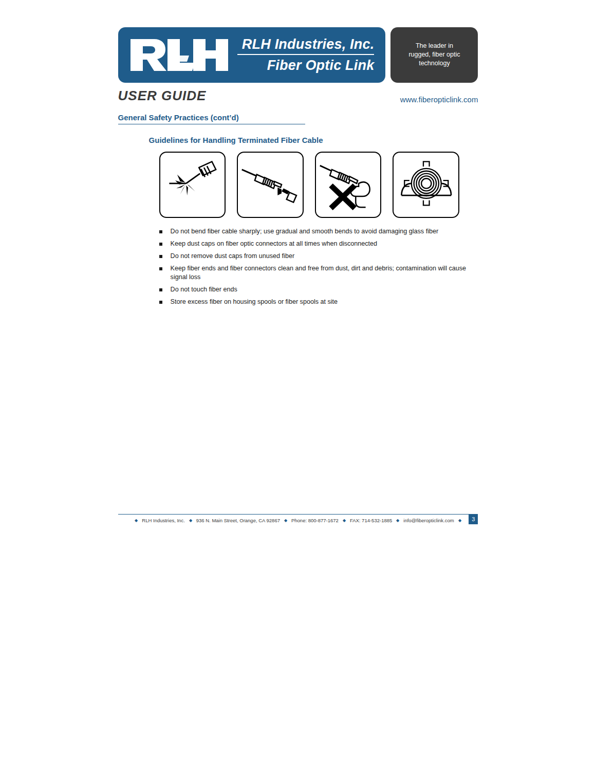RLH Industries, Inc.
Fiber Optic Link
The leader in
rugged, fiber optic
technology
USER GUIDE
www.fiberopticlink.com
General Safety Practices (cont’d)
Guidelines for Handling Terminated Fiber Cable
Do not bend fiber cable sharply; use gradual and smooth bends to avoid damaging glass fiber
Keep dust caps on fiber optic connectors at all times when disconnected
Do not remove dust caps from unused fiber
Keep fiber ends and fiber connectors clean and free from dust, dirt and debris; contamination will cause signal loss
Do not touch fiber ends
Store excess fiber on housing spools or fiber spools at site
◆ RLH Industries, Inc. ◆ 936 N. Main Street, Orange, CA 92867 ◆ Phone: 800-877-1672 ◆ FAX: 714-532-1885 ◆ info@fiberopticlink.com ◆
3